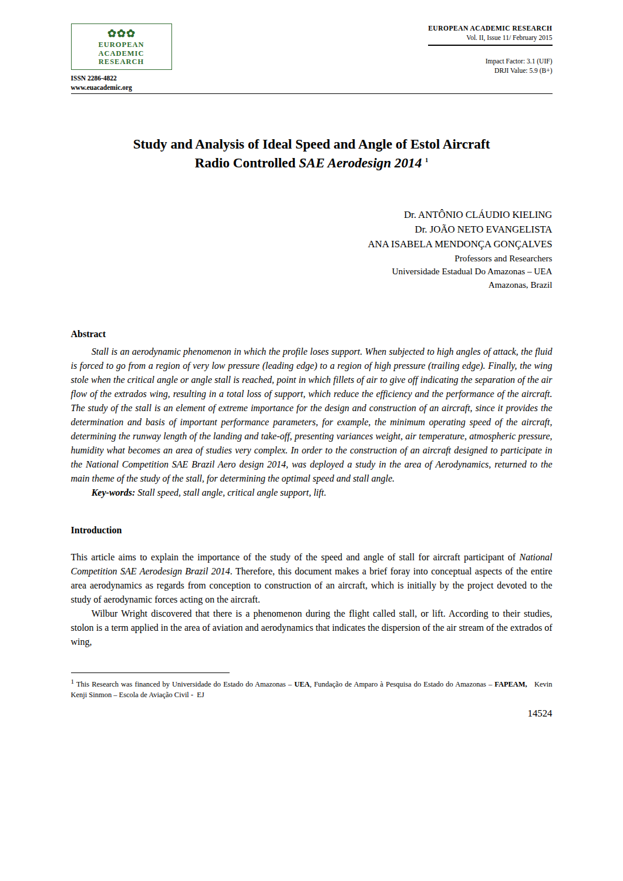✿✿✿ EUROPEAN
ACADEMIC
RESEARCH
ISSN 2286-4822
www.euacademic.org
EUROPEAN ACADEMIC RESEARCH
Vol. II, Issue 11/ February 2015
Impact Factor: 3.1 (UIF)
DRJI Value: 5.9 (B+)
Study and Analysis of Ideal Speed and Angle of Estol Aircraft
Radio Controlled SAE Aerodesign 2014 1
Dr. ANTÔNIO CLÁUDIO KIELING
Dr. JOÃO NETO EVANGELISTA
ANA ISABELA MENDONÇA GONÇALVES
Professors and Researchers
Universidade Estadual Do Amazonas – UEA
Amazonas, Brazil
Abstract
Stall is an aerodynamic phenomenon in which the profile loses support. When subjected to high angles of attack, the fluid is forced to go from a region of very low pressure (leading edge) to a region of high pressure (trailing edge). Finally, the wing stole when the critical angle or angle stall is reached, point in which fillets of air to give off indicating the separation of the air flow of the extrados wing, resulting in a total loss of support, which reduce the efficiency and the performance of the aircraft. The study of the stall is an element of extreme importance for the design and construction of an aircraft, since it provides the determination and basis of important performance parameters, for example, the minimum operating speed of the aircraft, determining the runway length of the landing and take-off, presenting variances weight, air temperature, atmospheric pressure, humidity what becomes an area of studies very complex. In order to the construction of an aircraft designed to participate in the National Competition SAE Brazil Aero design 2014, was deployed a study in the area of Aerodynamics, returned to the main theme of the study of the stall, for determining the optimal speed and stall angle.
Key-words: Stall speed, stall angle, critical angle support, lift.
Introduction
This article aims to explain the importance of the study of the speed and angle of stall for aircraft participant of National Competition SAE Aerodesign Brazil 2014. Therefore, this document makes a brief foray into conceptual aspects of the entire area aerodynamics as regards from conception to construction of an aircraft, which is initially by the project devoted to the study of aerodynamic forces acting on the aircraft.
Wilbur Wright discovered that there is a phenomenon during the flight called stall, or lift. According to their studies, stolon is a term applied in the area of aviation and aerodynamics that indicates the dispersion of the air stream of the extrados of wing,
1 This Research was financed by Universidade do Estado do Amazonas – UEA, Fundação de Amparo à Pesquisa do Estado do Amazonas – FAPEAM, Kevin Kenji Sinmon – Escola de Aviação Civil - EJ
14524